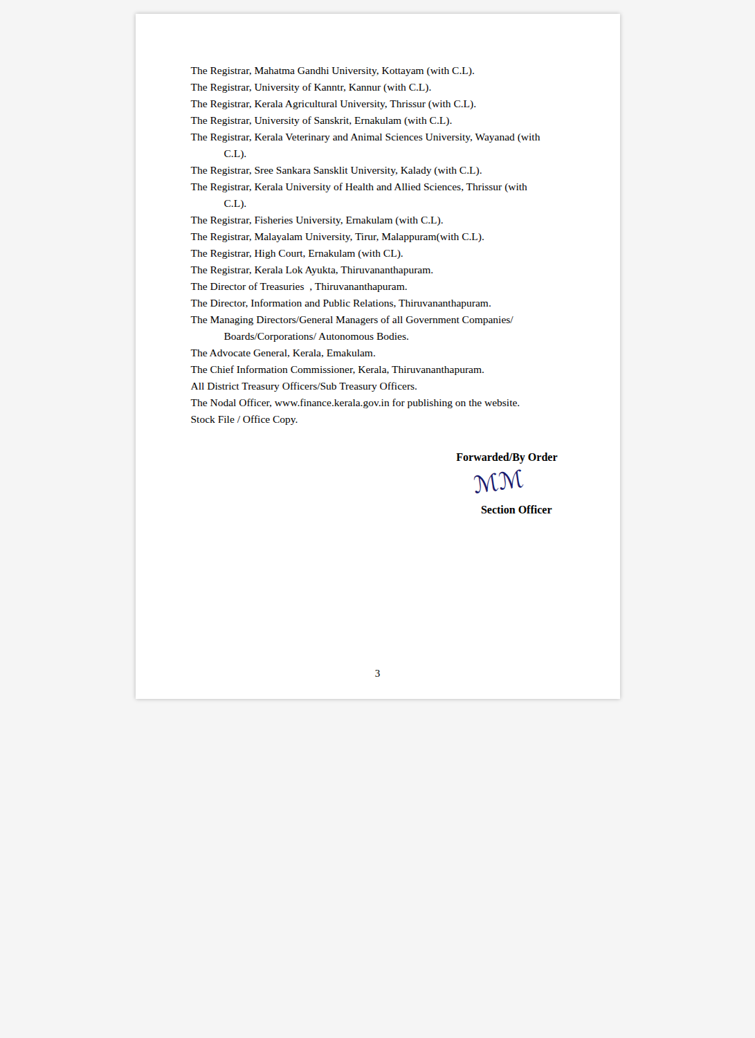The Registrar, Mahatma Gandhi University, Kottayam (with C.L).
The Registrar, University of Kanntr, Kannur (with C.L).
The Registrar, Kerala Agricultural University, Thrissur (with C.L).
The Registrar, University of Sanskrit, Ernakulam (with C.L).
The Registrar, Kerala Veterinary and Animal Sciences University, Wayanad (withC.L).
The Registrar, Sree Sankara Sansklit University, Kalady (with C.L).
The Registrar, Kerala University of Health and Allied Sciences, Thrissur (withC.L).
The Registrar, Fisheries University, Ernakulam (with C.L).
The Registrar, Malayalam University, Tirur, Malappuram(with C.L).
The Registrar, High Court, Ernakulam (with CL).
The Registrar, Kerala Lok Ayukta, Thiruvananthapuram.
The Director of Treasuries , Thiruvananthapuram.
The Director, Information and Public Relations, Thiruvananthapuram.
The Managing Directors/General Managers of all Government Companies/Boards/Corporations/ Autonomous Bodies.
The Advocate General, Kerala, Emakulam.
The Chief Information Commissioner, Kerala, Thiruvananthapuram.
All District Treasury Officers/Sub Treasury Officers.
The Nodal Officer, www.finance.kerala.gov.in for publishing on the website.
Stock File / Office Copy.
Forwarded/By Order
ℳℳ
Section Officer
3